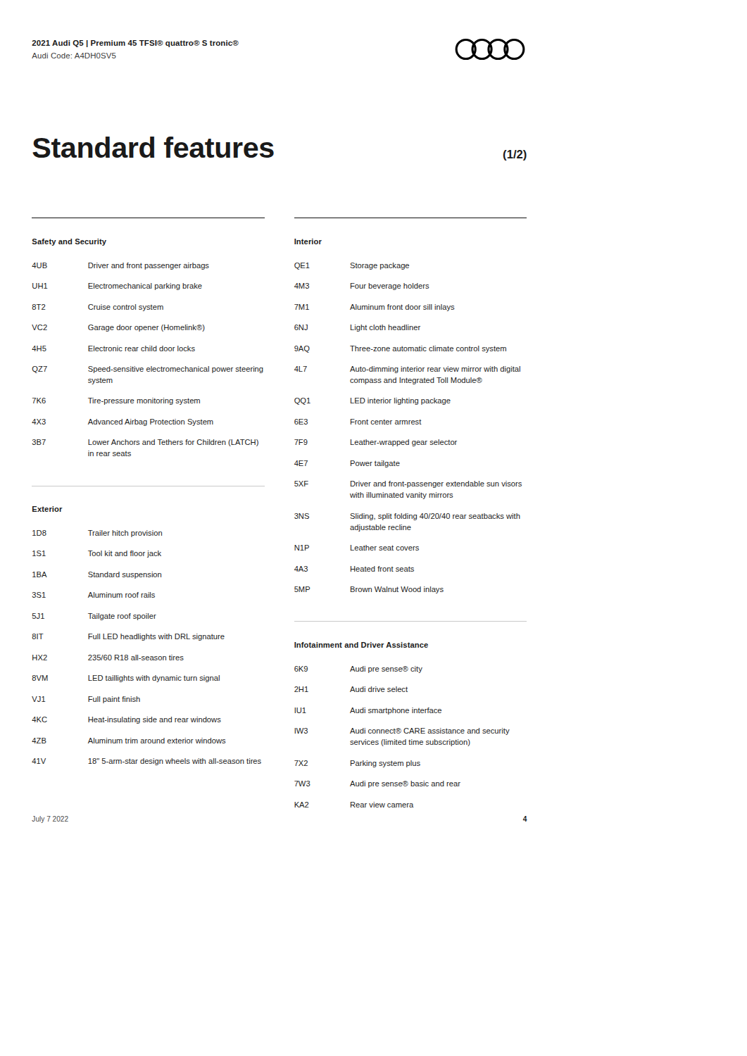2021 Audi Q5 | Premium 45 TFSI® quattro® S tronic®
Audi Code: A4DH0SV5
Standard features
(1/2)
Safety and Security
| 4UB | Driver and front passenger airbags |
| UH1 | Electromechanical parking brake |
| 8T2 | Cruise control system |
| VC2 | Garage door opener (Homelink®) |
| 4H5 | Electronic rear child door locks |
| QZ7 | Speed-sensitive electromechanical power steering system |
| 7K6 | Tire-pressure monitoring system |
| 4X3 | Advanced Airbag Protection System |
| 3B7 | Lower Anchors and Tethers for Children (LATCH) in rear seats |
Exterior
| 1D8 | Trailer hitch provision |
| 1S1 | Tool kit and floor jack |
| 1BA | Standard suspension |
| 3S1 | Aluminum roof rails |
| 5J1 | Tailgate roof spoiler |
| 8IT | Full LED headlights with DRL signature |
| HX2 | 235/60 R18 all-season tires |
| 8VM | LED taillights with dynamic turn signal |
| VJ1 | Full paint finish |
| 4KC | Heat-insulating side and rear windows |
| 4ZB | Aluminum trim around exterior windows |
| 41V | 18" 5-arm-star design wheels with all-season tires |
Interior
| QE1 | Storage package |
| 4M3 | Four beverage holders |
| 7M1 | Aluminum front door sill inlays |
| 6NJ | Light cloth headliner |
| 9AQ | Three-zone automatic climate control system |
| 4L7 | Auto-dimming interior rear view mirror with digital compass and Integrated Toll Module® |
| QQ1 | LED interior lighting package |
| 6E3 | Front center armrest |
| 7F9 | Leather-wrapped gear selector |
| 4E7 | Power tailgate |
| 5XF | Driver and front-passenger extendable sun visors with illuminated vanity mirrors |
| 3NS | Sliding, split folding 40/20/40 rear seatbacks with adjustable recline |
| N1P | Leather seat covers |
| 4A3 | Heated front seats |
| 5MP | Brown Walnut Wood inlays |
Infotainment and Driver Assistance
| 6K9 | Audi pre sense® city |
| 2H1 | Audi drive select |
| IU1 | Audi smartphone interface |
| IW3 | Audi connect® CARE assistance and security services (limited time subscription) |
| 7X2 | Parking system plus |
| 7W3 | Audi pre sense® basic and rear |
| KA2 | Rear view camera |
July 7 2022
4